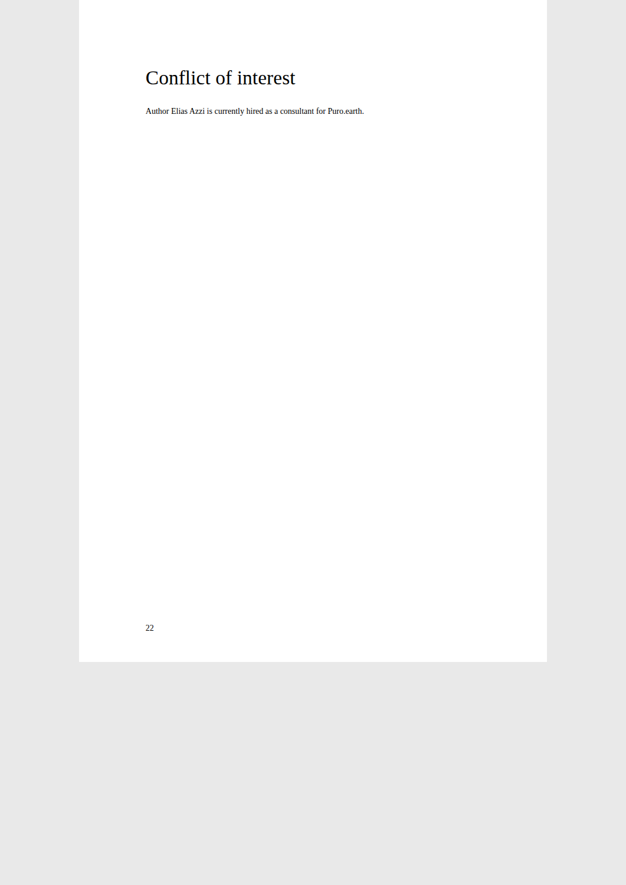Conflict of interest
Author Elias Azzi is currently hired as a consultant for Puro.earth.
22